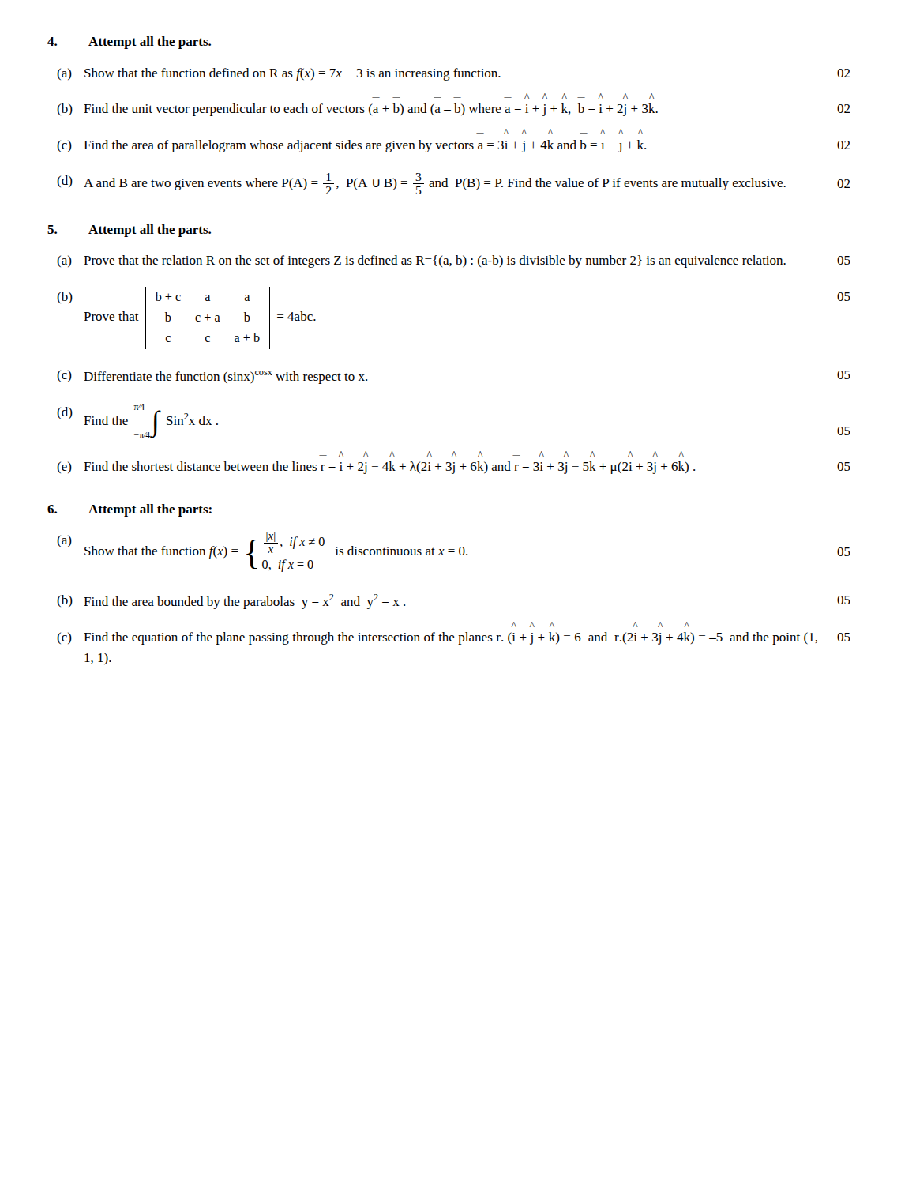4. Attempt all the parts.
(a)
Show that the function defined on R as f(x) = 7x − 3 is an increasing function.
02
(b)
Find the unit vector perpendicular to each of vectors (a + b) and (a – b) where a = i + j + k, b = i + 2j + 3k.
02
(c)
Find the area of parallelogram whose adjacent sides are given by vectors a = 3i + j + 4k and b = ı − ȷ + k.
02
(d)
A and B are two given events where P(A) = 12, P(A ∪ B) = 35 and P(B) = P. Find the value of P if events are mutually exclusive.
02
5. Attempt all the parts.
(a)
Prove that the relation R on the set of integers Z is defined as R={(a, b) : (a-b) is divisible by number 2} is an equivalence relation.
05
(b)
Prove that
| b + c | a | a |
| b | c + a | b |
| c | c | a + b |
= 4abc.
05
(c)
Differentiate the function (sinx)cosx with respect to x.
05
(d)
Find the π⁄4 −π⁄4 ∫ Sin2x dx .
05
(e)
Find the shortest distance between the lines r = i + 2j − 4k + λ(2i + 3j + 6k) and r = 3i + 3j − 5k + μ(2i + 3j + 6k) .
05
6. Attempt all the parts:
(a)
Show that the function f(x) = { |x|x, if x ≠ 0 0, if x = 0 is discontinuous at x = 0.
05
(b)
Find the area bounded by the parabolas y = x2 and y2 = x .
05
(c)
Find the equation of the plane passing through the intersection of the planes r. (i + j + k) = 6 and r.(2i + 3j + 4k) = –5 and the point (1, 1, 1).
05